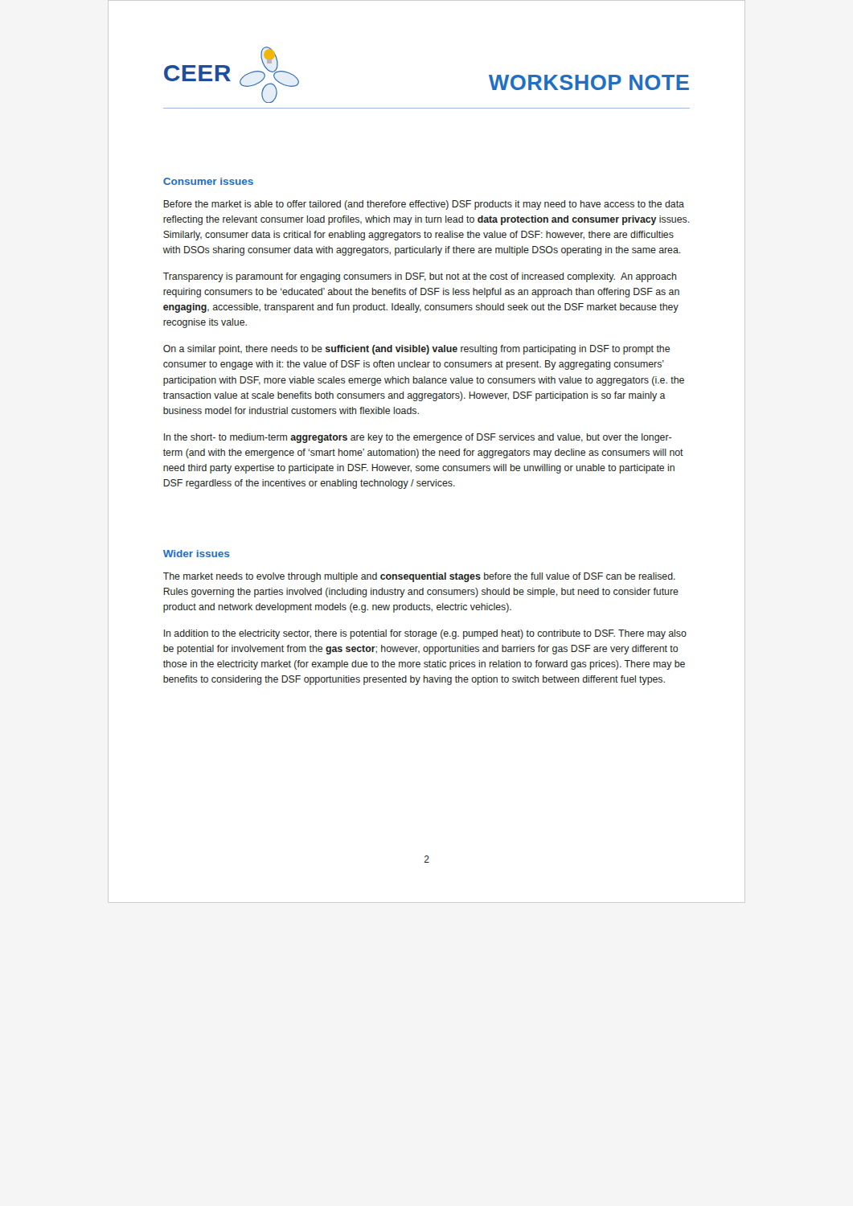CEER
WORKSHOP NOTE
Consumer issues
Before the market is able to offer tailored (and therefore effective) DSF products it may need to have access to the data reflecting the relevant consumer load profiles, which may in turn lead to data protection and consumer privacy issues. Similarly, consumer data is critical for enabling aggregators to realise the value of DSF: however, there are difficulties with DSOs sharing consumer data with aggregators, particularly if there are multiple DSOs operating in the same area.
Transparency is paramount for engaging consumers in DSF, but not at the cost of increased complexity. An approach requiring consumers to be ‘educated’ about the benefits of DSF is less helpful as an approach than offering DSF as an engaging, accessible, transparent and fun product. Ideally, consumers should seek out the DSF market because they recognise its value.
On a similar point, there needs to be sufficient (and visible) value resulting from participating in DSF to prompt the consumer to engage with it: the value of DSF is often unclear to consumers at present. By aggregating consumers’ participation with DSF, more viable scales emerge which balance value to consumers with value to aggregators (i.e. the transaction value at scale benefits both consumers and aggregators). However, DSF participation is so far mainly a business model for industrial customers with flexible loads.
In the short- to medium-term aggregators are key to the emergence of DSF services and value, but over the longer-term (and with the emergence of ‘smart home’ automation) the need for aggregators may decline as consumers will not need third party expertise to participate in DSF. However, some consumers will be unwilling or unable to participate in DSF regardless of the incentives or enabling technology / services.
Wider issues
The market needs to evolve through multiple and consequential stages before the full value of DSF can be realised. Rules governing the parties involved (including industry and consumers) should be simple, but need to consider future product and network development models (e.g. new products, electric vehicles).
In addition to the electricity sector, there is potential for storage (e.g. pumped heat) to contribute to DSF. There may also be potential for involvement from the gas sector; however, opportunities and barriers for gas DSF are very different to those in the electricity market (for example due to the more static prices in relation to forward gas prices). There may be benefits to considering the DSF opportunities presented by having the option to switch between different fuel types.
2